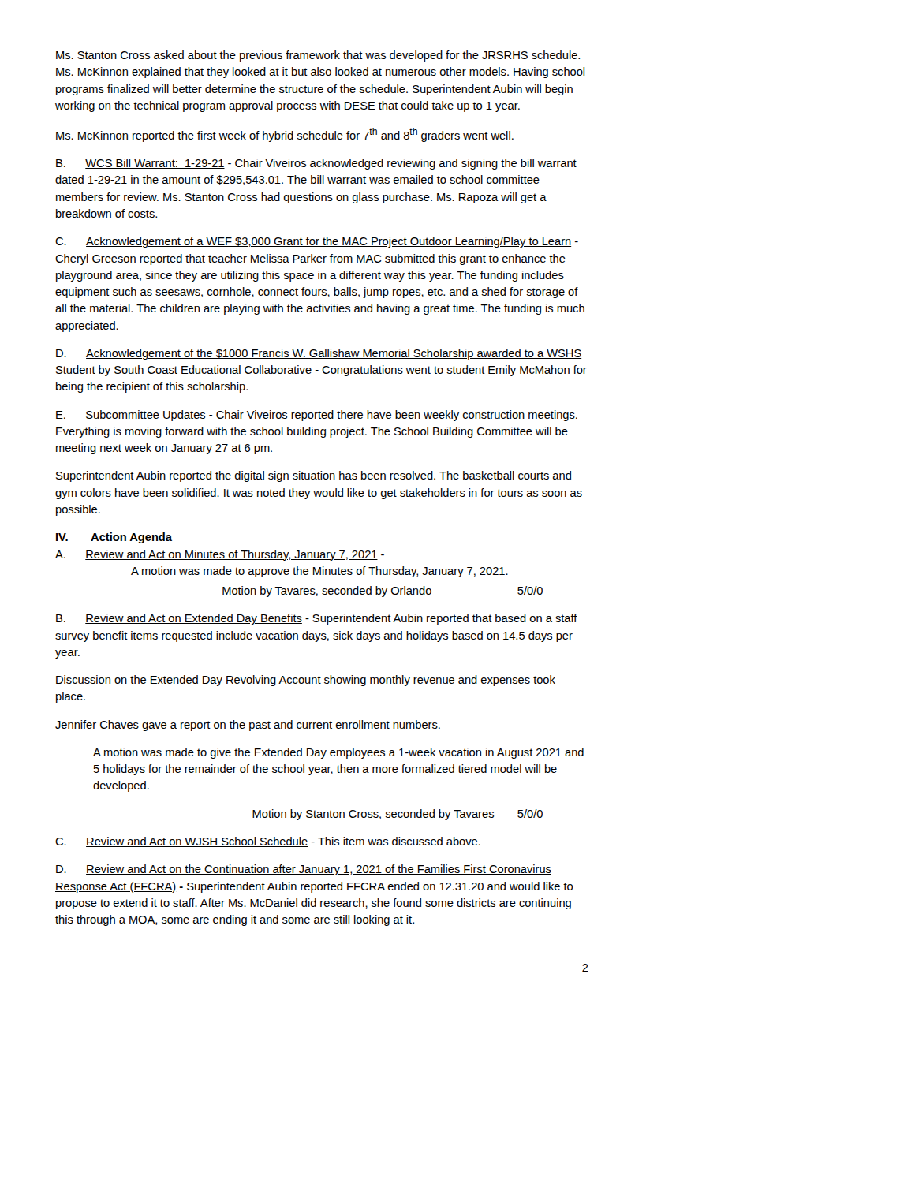Ms. Stanton Cross asked about the previous framework that was developed for the JRSRHS schedule. Ms. McKinnon explained that they looked at it but also looked at numerous other models. Having school programs finalized will better determine the structure of the schedule. Superintendent Aubin will begin working on the technical program approval process with DESE that could take up to 1 year.
Ms. McKinnon reported the first week of hybrid schedule for 7th and 8th graders went well.
B. WCS Bill Warrant: 1-29-21 - Chair Viveiros acknowledged reviewing and signing the bill warrant dated 1-29-21 in the amount of $295,543.01. The bill warrant was emailed to school committee members for review. Ms. Stanton Cross had questions on glass purchase. Ms. Rapoza will get a breakdown of costs.
C. Acknowledgement of a WEF $3,000 Grant for the MAC Project Outdoor Learning/Play to Learn - Cheryl Greeson reported that teacher Melissa Parker from MAC submitted this grant to enhance the playground area, since they are utilizing this space in a different way this year. The funding includes equipment such as seesaws, cornhole, connect fours, balls, jump ropes, etc. and a shed for storage of all the material. The children are playing with the activities and having a great time. The funding is much appreciated.
D. Acknowledgement of the $1000 Francis W. Gallishaw Memorial Scholarship awarded to a WSHS Student by South Coast Educational Collaborative - Congratulations went to student Emily McMahon for being the recipient of this scholarship.
E. Subcommittee Updates - Chair Viveiros reported there have been weekly construction meetings. Everything is moving forward with the school building project. The School Building Committee will be meeting next week on January 27 at 6 pm.
Superintendent Aubin reported the digital sign situation has been resolved. The basketball courts and gym colors have been solidified. It was noted they would like to get stakeholders in for tours as soon as possible.
IV. Action Agenda
A. Review and Act on Minutes of Thursday, January 7, 2021 -
A motion was made to approve the Minutes of Thursday, January 7, 2021.
Motion by Tavares, seconded by Orlando 5/0/0
B. Review and Act on Extended Day Benefits - Superintendent Aubin reported that based on a staff survey benefit items requested include vacation days, sick days and holidays based on 14.5 days per year.
Discussion on the Extended Day Revolving Account showing monthly revenue and expenses took place.
Jennifer Chaves gave a report on the past and current enrollment numbers.
A motion was made to give the Extended Day employees a 1-week vacation in August 2021 and 5 holidays for the remainder of the school year, then a more formalized tiered model will be developed.
Motion by Stanton Cross, seconded by Tavares 5/0/0
C. Review and Act on WJSH School Schedule - This item was discussed above.
D. Review and Act on the Continuation after January 1, 2021 of the Families First Coronavirus Response Act (FFCRA) - Superintendent Aubin reported FFCRA ended on 12.31.20 and would like to propose to extend it to staff. After Ms. McDaniel did research, she found some districts are continuing this through a MOA, some are ending it and some are still looking at it.
2